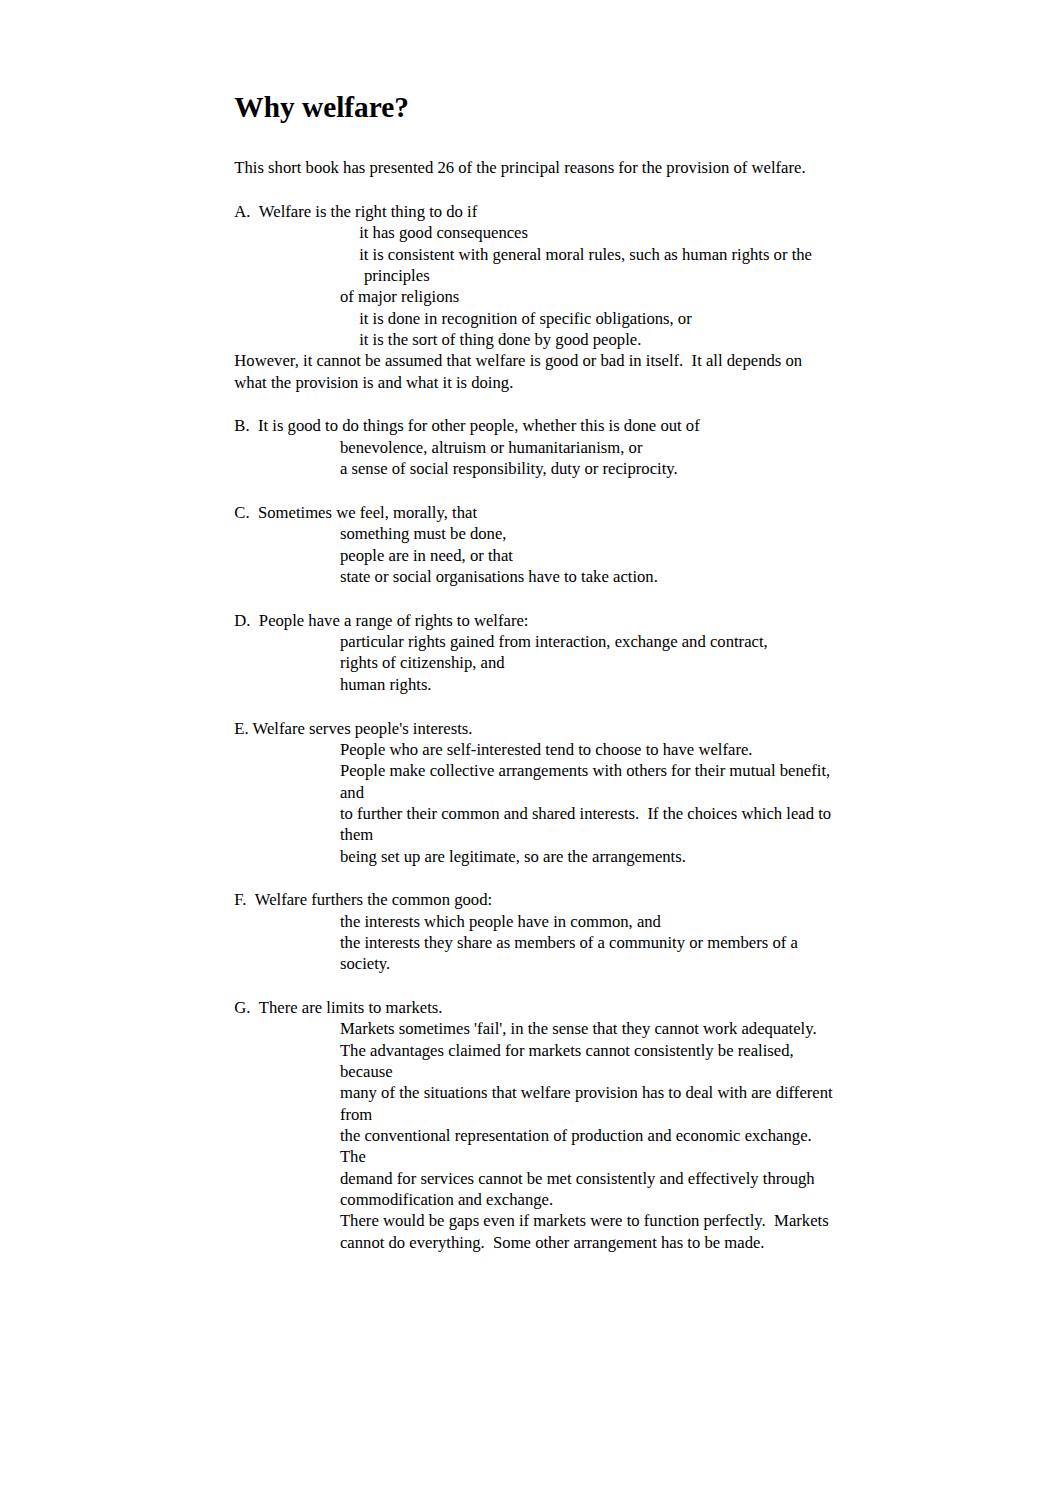Why welfare?
This short book has presented 26 of the principal reasons for the provision of welfare.
A. Welfare is the right thing to do if
it has good consequences
it is consistent with general moral rules, such as human rights or the principles
of major religions
it is done in recognition of specific obligations, or
it is the sort of thing done by good people.
However, it cannot be assumed that welfare is good or bad in itself. It all depends on what the provision is and what it is doing.
B. It is good to do things for other people, whether this is done out of
benevolence, altruism or humanitarianism, or
a sense of social responsibility, duty or reciprocity.
C. Sometimes we feel, morally, that
something must be done,
people are in need, or that
state or social organisations have to take action.
D. People have a range of rights to welfare:
particular rights gained from interaction, exchange and contract,
rights of citizenship, and
human rights.
E. Welfare serves people's interests.
People who are self-interested tend to choose to have welfare.
People make collective arrangements with others for their mutual benefit, and
to further their common and shared interests. If the choices which lead to them
being set up are legitimate, so are the arrangements.
F. Welfare furthers the common good:
the interests which people have in common, and
the interests they share as members of a community or members of a society.
G. There are limits to markets.
Markets sometimes 'fail', in the sense that they cannot work adequately.
The advantages claimed for markets cannot consistently be realised, because
many of the situations that welfare provision has to deal with are different from
the conventional representation of production and economic exchange. The
demand for services cannot be met consistently and effectively through
commodification and exchange.
There would be gaps even if markets were to function perfectly. Markets
cannot do everything. Some other arrangement has to be made.